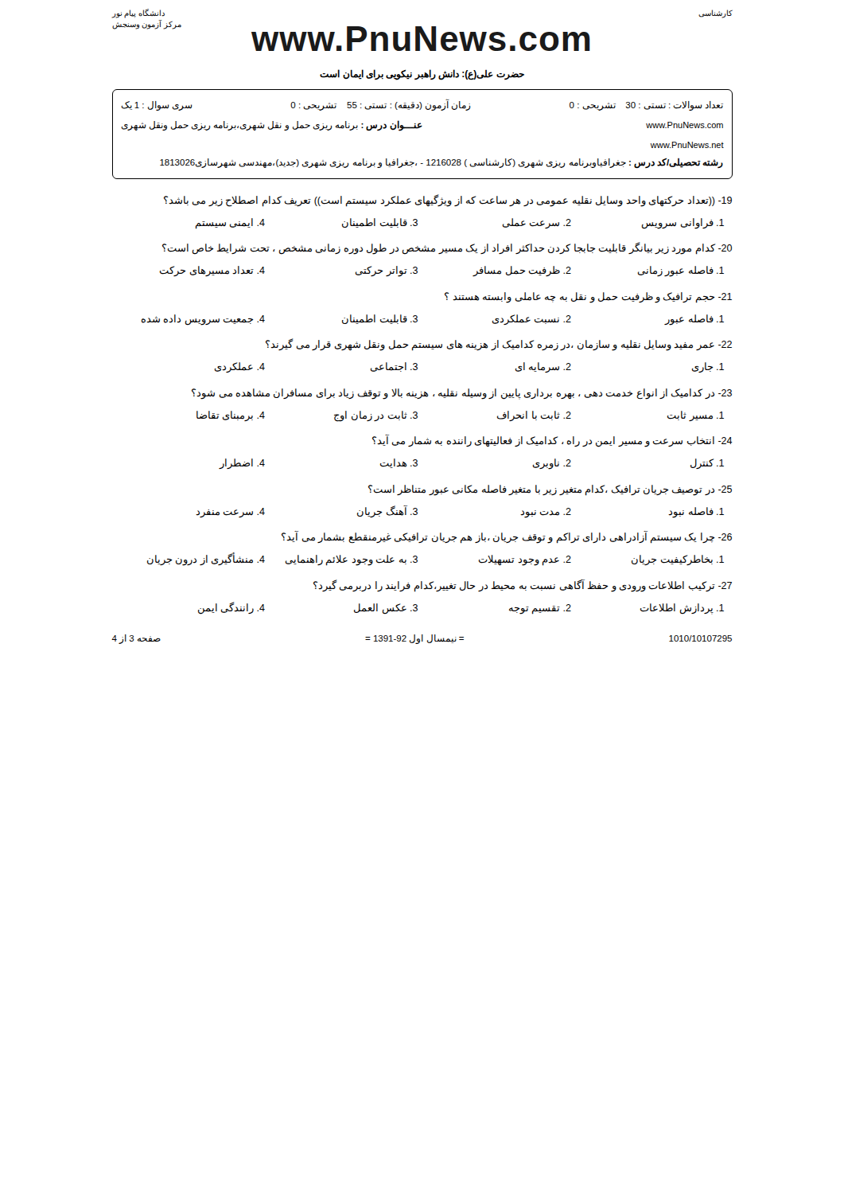کارشناسی
www.PnuNews.com
حضرت علی(ع): دانش راهبر نیکویی برای ایمان است
دانشگاه پیام نور
مرکز آزمون وسنجش
تعداد سوالات : تستی : 30 تشریحی : 0
زمان آزمون (دقیقه) : تستی : 55 تشریحی : 0
سری سوال : 1 یک
www.PnuNews.com
عنـــوان درس : برنامه ریزی حمل و نقل شهری،برنامه ریزی حمل ونقل شهری
www.PnuNews.net
رشته تحصیلی/کد درس : جغرافیاوبرنامه ریزی شهری (کارشناسی ) 1216028 - ،جغرافیا و برنامه ریزی شهری (جدید)،مهندسی شهرسازی1813026
19- ((تعداد حرکتهای واحد وسایل نقلیه عمومی در هر ساعت که از ویژگیهای عملکرد سیستم است)) تعریف کدام اصطلاح زیر می باشد؟
1. فراوانی سرویس
2. سرعت عملی
3. قابلیت اطمینان
4. ایمنی سیستم
20- کدام مورد زیر بیانگر قابلیت جابجا کردن حداکثر افراد از یک مسیر مشخص در طول دوره زمانی مشخص ، تحت شرایط خاص است؟
1. فاصله عبور زمانی
2. ظرفیت حمل مسافر
3. تواتر حرکتی
4. تعداد مسیرهای حرکت
21- حجم ترافیک و ظرفیت حمل و نقل به چه عاملی وابسته هستند ؟
1. فاصله عبور
2. نسبت عملکردی
3. قابلیت اطمینان
4. جمعیت سرویس داده شده
22- عمر مفید وسایل نقلیه و سازمان ،در زمره کدامیک از هزینه های سیستم حمل ونقل شهری قرار می گیرند؟
1. جاری
2. سرمایه ای
3. اجتماعی
4. عملکردی
23- در کدامیک از انواع خدمت دهی ، بهره برداری پایین از وسیله نقلیه ، هزینه بالا و توقف زیاد برای مسافران مشاهده می شود؟
1. مسیر ثابت
2. ثابت با انحراف
3. ثابت در زمان اوج
4. برمبنای تقاضا
24- انتخاب سرعت و مسیر ایمن در راه ، کدامیک از فعالیتهای راننده به شمار می آید؟
1. کنترل
2. ناوبری
3. هدایت
4. اضطرار
25- در توصیف جریان ترافیک ،کدام متغیر زیر با متغیر فاصله مکانی عبور متناظر است؟
1. فاصله نبود
2. مدت نبود
3. آهنگ جریان
4. سرعت منفرد
26- چرا یک سیستم آزادراهی دارای تراکم و توقف جریان ،باز هم جریان ترافیکی غیرمنقطع بشمار می آید؟
1. بخاطرکیفیت جریان
2. عدم وجود تسهیلات
3. به علت وجود علائم راهنمایی
4. منشأگیری از درون جریان
27- ترکیب اطلاعات ورودی و حفظ آگاهی نسبت به محیط در حال تغییر،کدام فرایند را دربرمی گیرد؟
1. پردازش اطلاعات
2. تقسیم توجه
3. عکس العمل
4. رانندگی ایمن
1010/10107295
= نیمسال اول 1391-92 =
صفحه 3 از 4